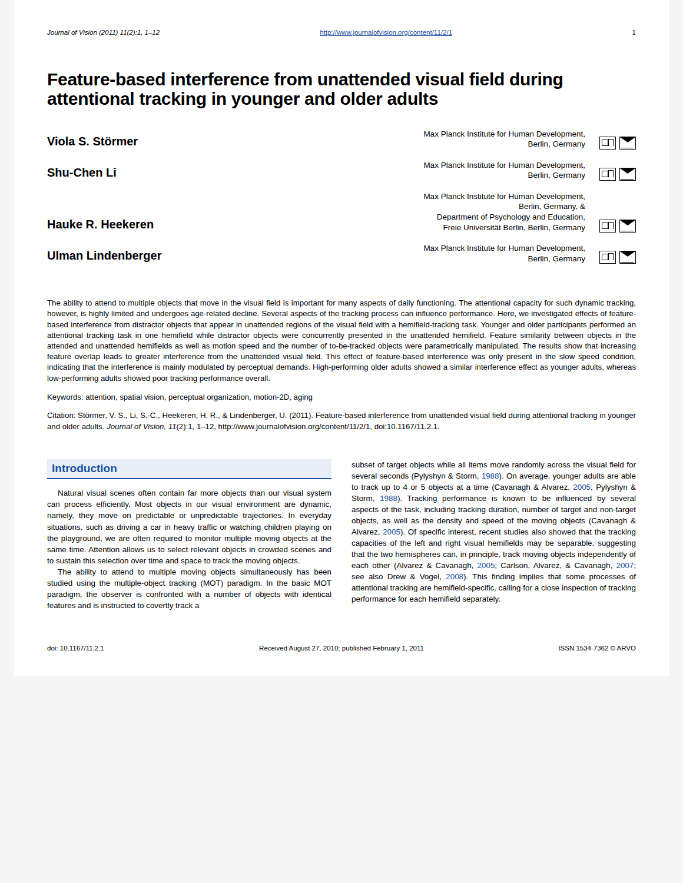Journal of Vision (2011) 11(2):1, 1–12 http://www.journalofvision.org/content/11/2/1 1
Feature-based interference from unattended visual field during attentional tracking in younger and older adults
| Viola S. Störmer | Max Planck Institute for Human Development, Berlin, Germany | |
| Shu-Chen Li | Max Planck Institute for Human Development, Berlin, Germany | |
| Hauke R. Heekeren | Max Planck Institute for Human Development, Berlin, Germany, & Department of Psychology and Education, Freie Universität Berlin, Berlin, Germany | |
| Ulman Lindenberger | Max Planck Institute for Human Development, Berlin, Germany | |
The ability to attend to multiple objects that move in the visual field is important for many aspects of daily functioning. The attentional capacity for such dynamic tracking, however, is highly limited and undergoes age-related decline. Several aspects of the tracking process can influence performance. Here, we investigated effects of feature-based interference from distractor objects that appear in unattended regions of the visual field with a hemifield-tracking task. Younger and older participants performed an attentional tracking task in one hemifield while distractor objects were concurrently presented in the unattended hemifield. Feature similarity between objects in the attended and unattended hemifields as well as motion speed and the number of to-be-tracked objects were parametrically manipulated. The results show that increasing feature overlap leads to greater interference from the unattended visual field. This effect of feature-based interference was only present in the slow speed condition, indicating that the interference is mainly modulated by perceptual demands. High-performing older adults showed a similar interference effect as younger adults, whereas low-performing adults showed poor tracking performance overall.
Keywords: attention, spatial vision, perceptual organization, motion-2D, aging
Citation: Störmer, V. S., Li, S.-C., Heekeren, H. R., & Lindenberger, U. (2011). Feature-based interference from unattended visual field during attentional tracking in younger and older adults. Journal of Vision, 11(2):1, 1–12, http://www.journalofvision.org/content/11/2/1, doi:10.1167/11.2.1.
Introduction
Natural visual scenes often contain far more objects than our visual system can process efficiently. Most objects in our visual environment are dynamic, namely, they move on predictable or unpredictable trajectories. In everyday situations, such as driving a car in heavy traffic or watching children playing on the playground, we are often required to monitor multiple moving objects at the same time. Attention allows us to select relevant objects in crowded scenes and to sustain this selection over time and space to track the moving objects.
The ability to attend to multiple moving objects simultaneously has been studied using the multiple-object tracking (MOT) paradigm. In the basic MOT paradigm, the observer is confronted with a number of objects with identical features and is instructed to covertly track a
subset of target objects while all items move randomly across the visual field for several seconds (Pylyshyn & Storm, 1988). On average, younger adults are able to track up to 4 or 5 objects at a time (Cavanagh & Alvarez, 2005; Pylyshyn & Storm, 1988). Tracking performance is known to be influenced by several aspects of the task, including tracking duration, number of target and non-target objects, as well as the density and speed of the moving objects (Cavanagh & Alvarez, 2005). Of specific interest, recent studies also showed that the tracking capacities of the left and right visual hemifields may be separable, suggesting that the two hemispheres can, in principle, track moving objects independently of each other (Alvarez & Cavanagh, 2005; Carlson, Alvarez, & Cavanagh, 2007; see also Drew & Vogel, 2008). This finding implies that some processes of attentional tracking are hemifield-specific, calling for a close inspection of tracking performance for each hemifield separately.
doi: 10.1167/11.2.1 Received August 27, 2010; published February 1, 2011 ISSN 1534-7362 © ARVO